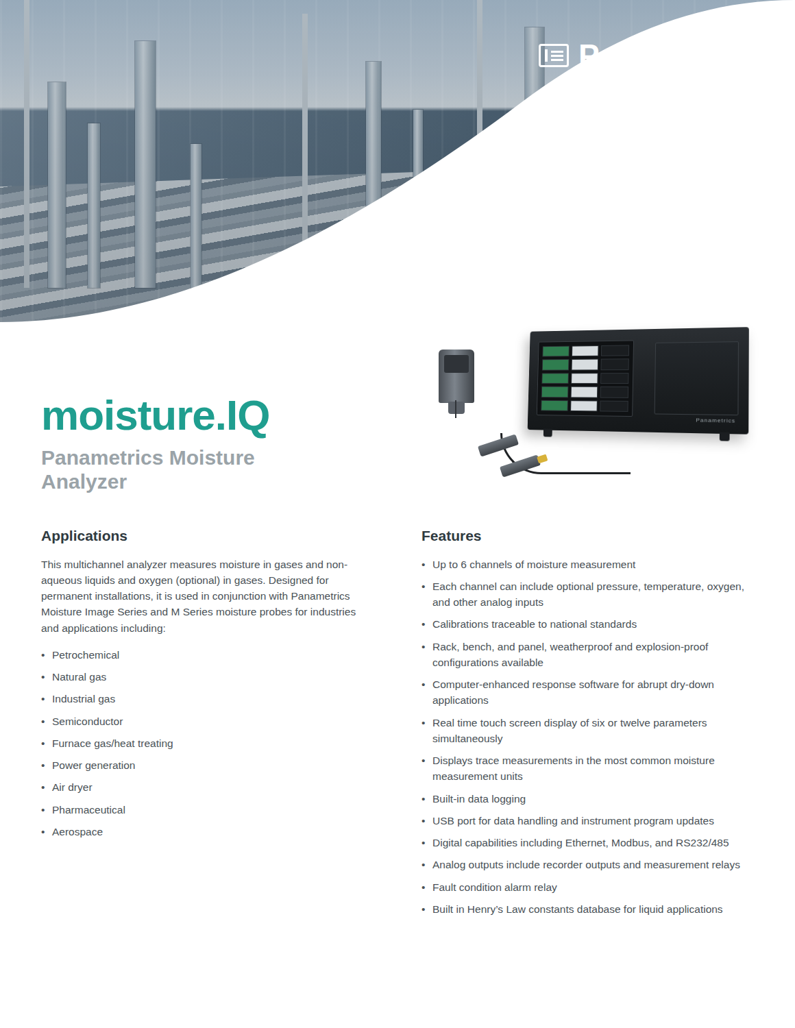Panametrics
a Baker Hughes business
moisture.IQ
Panametrics Moisture Analyzer
Panametrics
Applications
This multichannel analyzer measures moisture in gases and non-aqueous liquids and oxygen (optional) in gases. Designed for permanent installations, it is used in conjunction with Panametrics Moisture Image Series and M Series moisture probes for industries and applications including:
Petrochemical
Natural gas
Industrial gas
Semiconductor
Furnace gas/heat treating
Power generation
Air dryer
Pharmaceutical
Aerospace
Features
Up to 6 channels of moisture measurement
Each channel can include optional pressure, temperature, oxygen, and other analog inputs
Calibrations traceable to national standards
Rack, bench, and panel, weatherproof and explosion-proof configurations available
Computer-enhanced response software for abrupt dry-down applications
Real time touch screen display of six or twelve parameters simultaneously
Displays trace measurements in the most common moisture measurement units
Built-in data logging
USB port for data handling and instrument program updates
Digital capabilities including Ethernet, Modbus, and RS232/485
Analog outputs include recorder outputs and measurement relays
Fault condition alarm relay
Built in Henry’s Law constants database for liquid applications